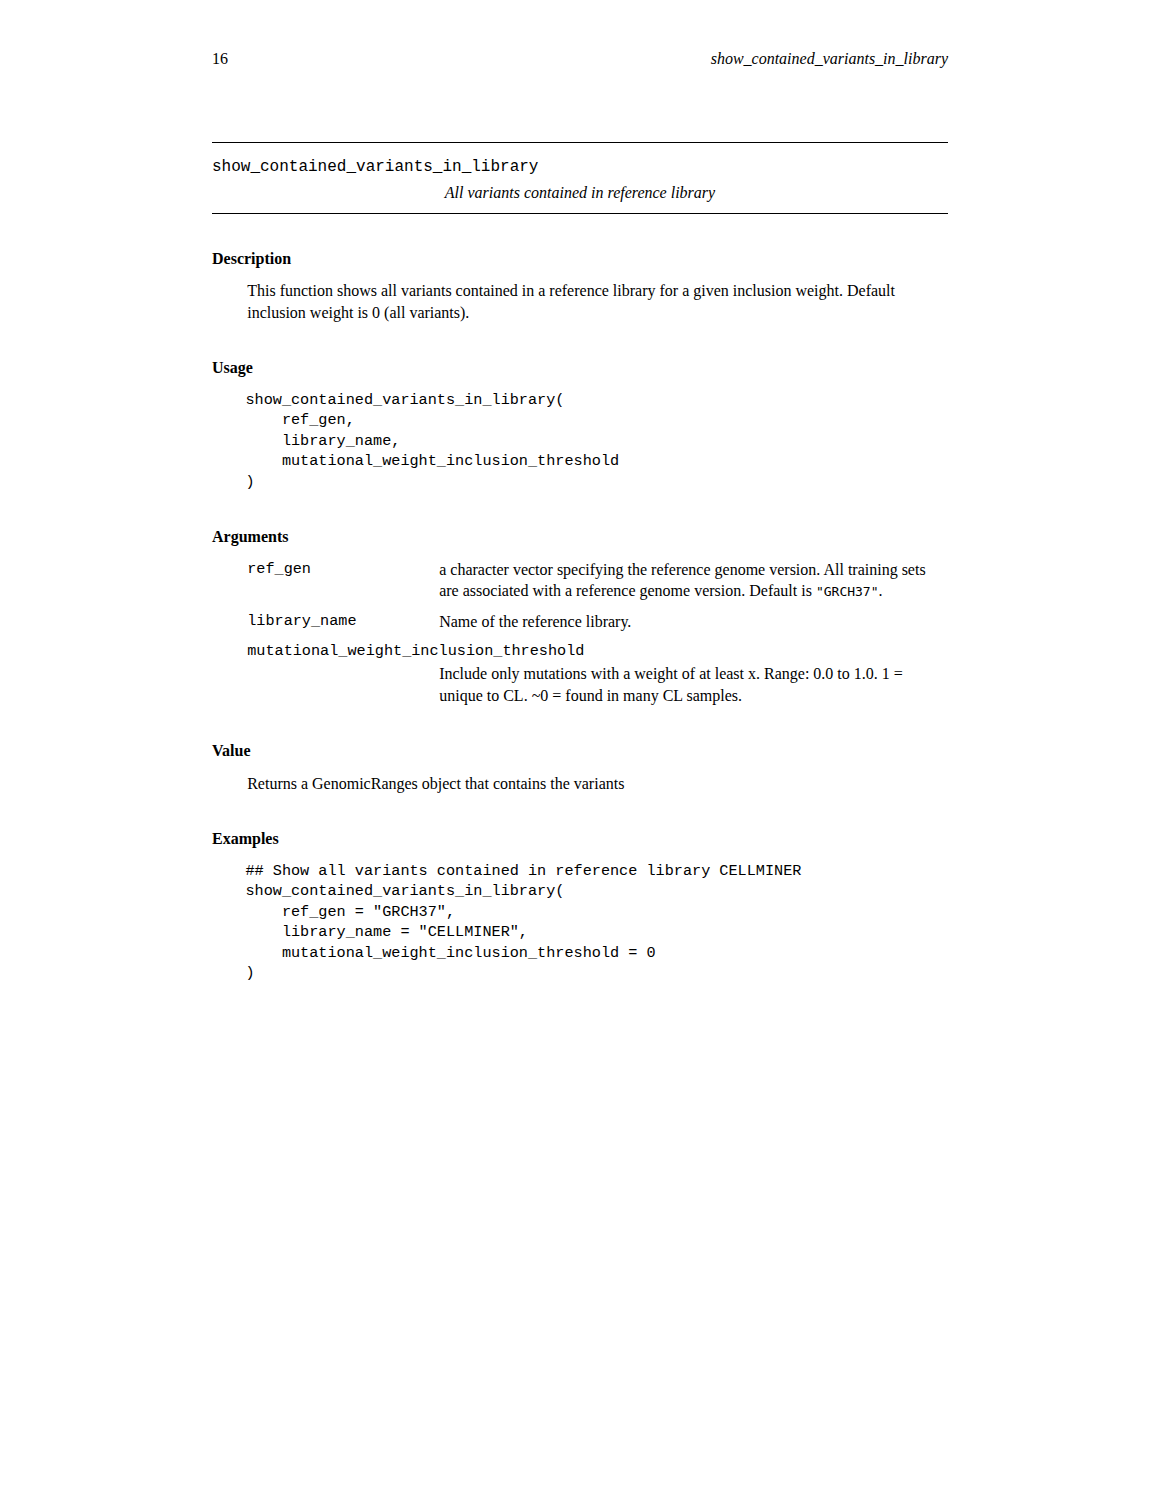16 show_contained_variants_in_library
show_contained_variants_in_library
All variants contained in reference library
Description
This function shows all variants contained in a reference library for a given inclusion weight. Default inclusion weight is 0 (all variants).
Usage
show_contained_variants_in_library(
    ref_gen,
    library_name,
    mutational_weight_inclusion_threshold
)
Arguments
ref_gen
a character vector specifying the reference genome version. All training sets are associated with a reference genome version. Default is "GRCH37".
library_name
Name of the reference library.
mutational_weight_inclusion_threshold
Include only mutations with a weight of at least x. Range: 0.0 to 1.0. 1 = unique to CL. ~0 = found in many CL samples.
Value
Returns a GenomicRanges object that contains the variants
Examples
## Show all variants contained in reference library CELLMINER
show_contained_variants_in_library(
    ref_gen = "GRCH37",
    library_name = "CELLMINER",
    mutational_weight_inclusion_threshold = 0
)